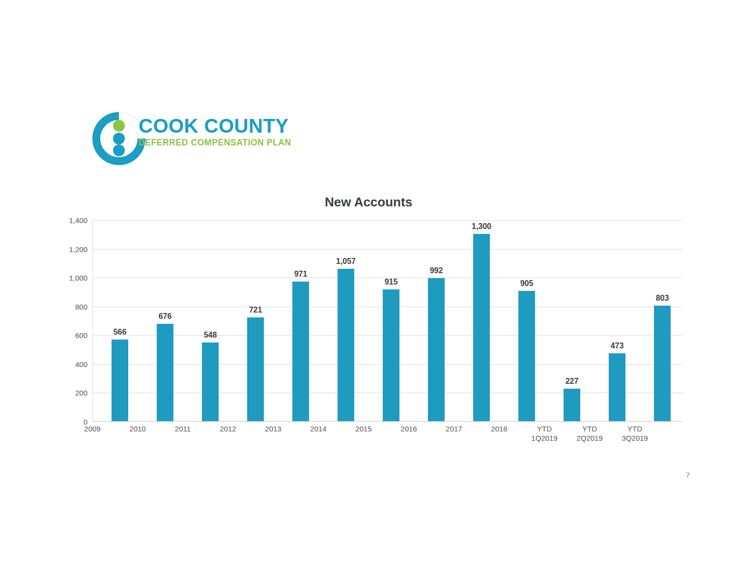COOK COUNTY
DEFERRED COMPENSATION PLAN
New Accounts
1,400
1,200
1,000
800
600
400
200
0
566
676
548
721
971
1,057
915
992
1,300
905
227
473
803
2009
2010
2011
2012
2013
2014
2015
2016
2017
2018
YTD
1Q2019
YTD
2Q2019
YTD
3Q2019
7